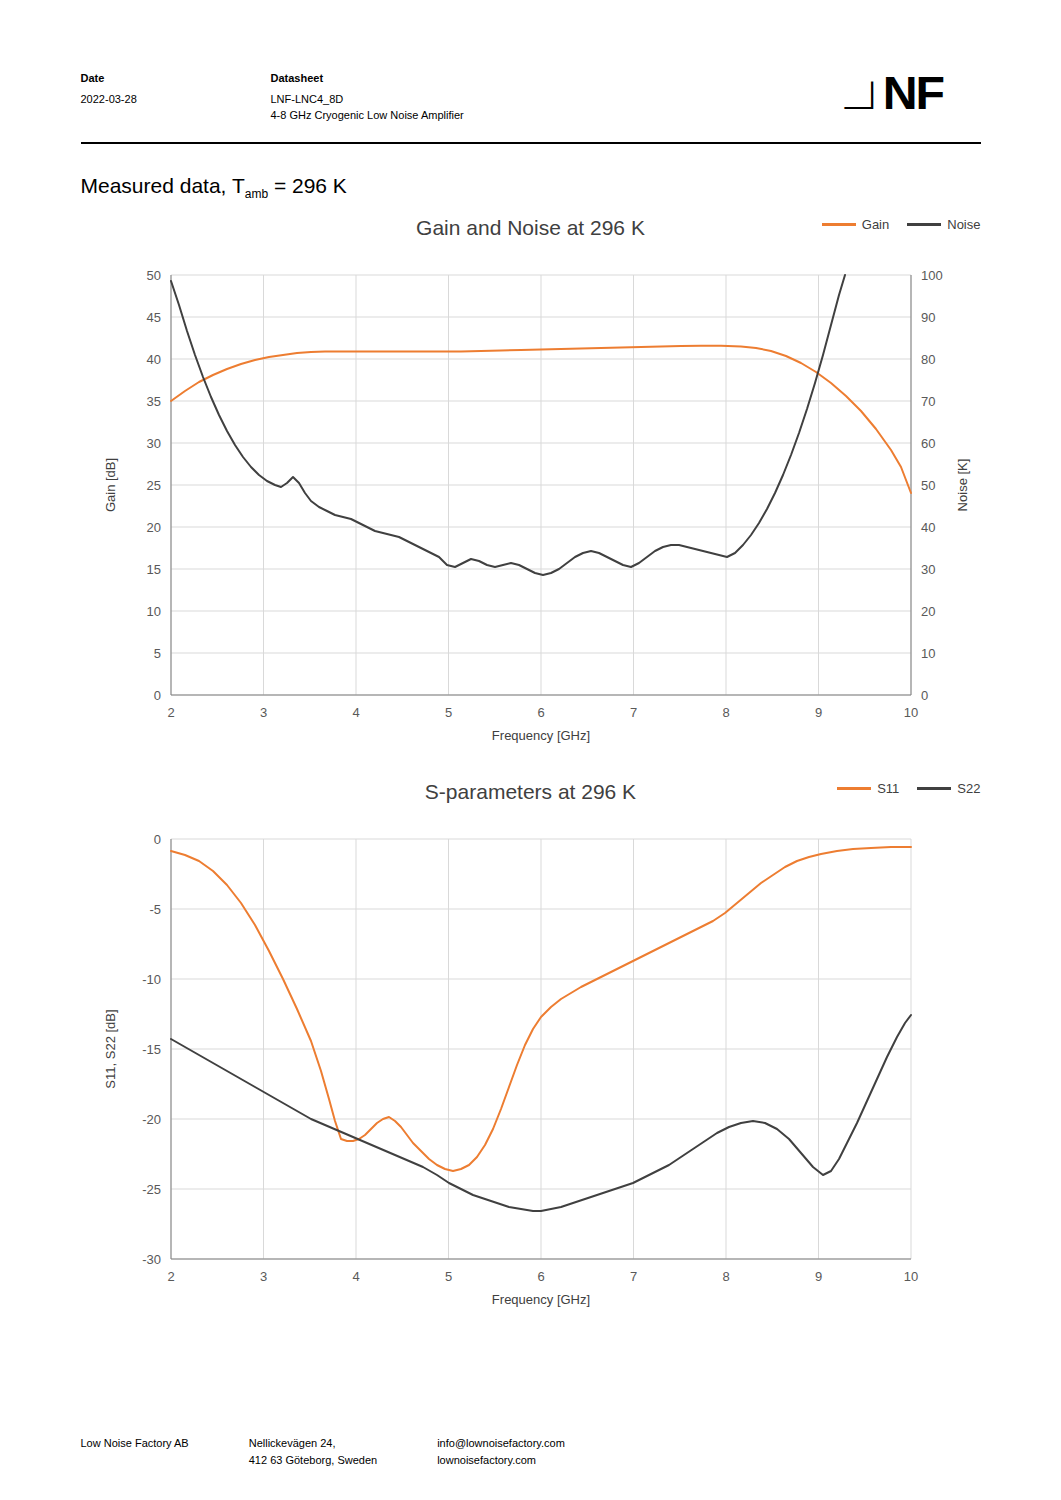Date
2022-03-28
Datasheet
LNF-LNC4_8D
4-8 GHz Cryogenic Low Noise Amplifier
∟NF
Measured data, Tamb = 296 K
Gain and Noise at 296 K
Gain Noise
50 45 40 35 30 25 20 15 10 5 0 100 90 80 70 60 50 40 30 20 10 0 2 3 4 5 6 7 8 9 10 Frequency [GHz] Gain [dB] Noise [K]
S-parameters at 296 K
S11 S22
0 -5 -10 -15 -20 -25 -30 2 3 4 5 6 7 8 9 10 Frequency [GHz] S11, S22 [dB]
Low Noise Factory AB
Nellickevägen 24,
412 63 Göteborg, Sweden
info@lownoisefactory.com
lownoisefactory.com